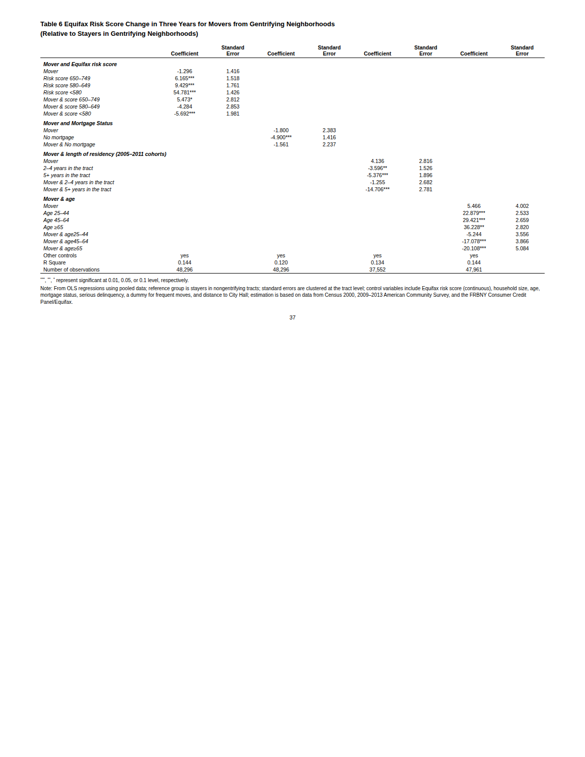Table 6 Equifax Risk Score Change in Three Years for Movers from Gentrifying Neighborhoods
(Relative to Stayers in Gentrifying Neighborhoods)
| | Coefficient | Standard Error | Coefficient | Standard Error | Coefficient | Standard Error | Coefficient | Standard Error |
| --- | --- | --- | --- | --- | --- | --- | --- | --- |
| Mover and Equifax risk score |
| Mover | -1.296 | 1.416 | | | | | | |
| Risk score 650–749 | 6.165*** | 1.518 | | | | | | |
| Risk score 580–649 | 9.429*** | 1.761 | | | | | | |
| Risk score <580 | 54.781*** | 1.426 | | | | | | |
| Mover & score 650–749 | 5.473* | 2.812 | | | | | | |
| Mover & score 580–649 | -4.284 | 2.853 | | | | | | |
| Mover & score <580 | -5.692*** | 1.981 | | | | | | |
| Mover and Mortgage Status |
| Mover | | | -1.800 | 2.383 | | | | |
| No mortgage | | | -4.900*** | 1.416 | | | | |
| Mover & No mortgage | | | -1.561 | 2.237 | | | | |
| Mover & length of residency (2005–2011 cohorts) |
| Mover | | | | | 4.136 | 2.816 | | |
| 2–4 years in the tract | | | | | -3.596** | 1.526 | | |
| 5+ years in the tract | | | | | -5.376*** | 1.896 | | |
| Mover & 2–4 years in the tract | | | | | -1.255 | 2.682 | | |
| Mover & 5+ years in the tract | | | | | -14.706*** | 2.781 | | |
| Mover & age |
| Mover | | | | | | | 5.466 | 4.002 |
| Age 25–44 | | | | | | | 22.879*** | 2.533 |
| Age 45–64 | | | | | | | 29.421*** | 2.659 |
| Age ≥65 | | | | | | | 36.228** | 2.820 |
| Mover & age25–44 | | | | | | | -5.244 | 3.556 |
| Mover & age45–64 | | | | | | | -17.078*** | 3.866 |
| Mover & age≥65 | | | | | | | -20.108*** | 5.084 |
| Other controls | yes | | yes | | yes | | yes | |
| R Square | 0.144 | | 0.120 | | 0.134 | | 0.144 | |
| Number of observations | 48,296 | | 48,296 | | 37,552 | | 47,961 | |
***, **, * represent significant at 0.01, 0.05, or 0.1 level, respectively.
Note: From OLS regressions using pooled data; reference group is stayers in nongentrifying tracts; standard errors are clustered at the tract level; control variables include Equifax risk score (continuous), household size, age, mortgage status, serious delinquency, a dummy for frequent moves, and distance to City Hall; estimation is based on data from Census 2000, 2009–2013 American Community Survey, and the FRBNY Consumer Credit Panel/Equifax.
37